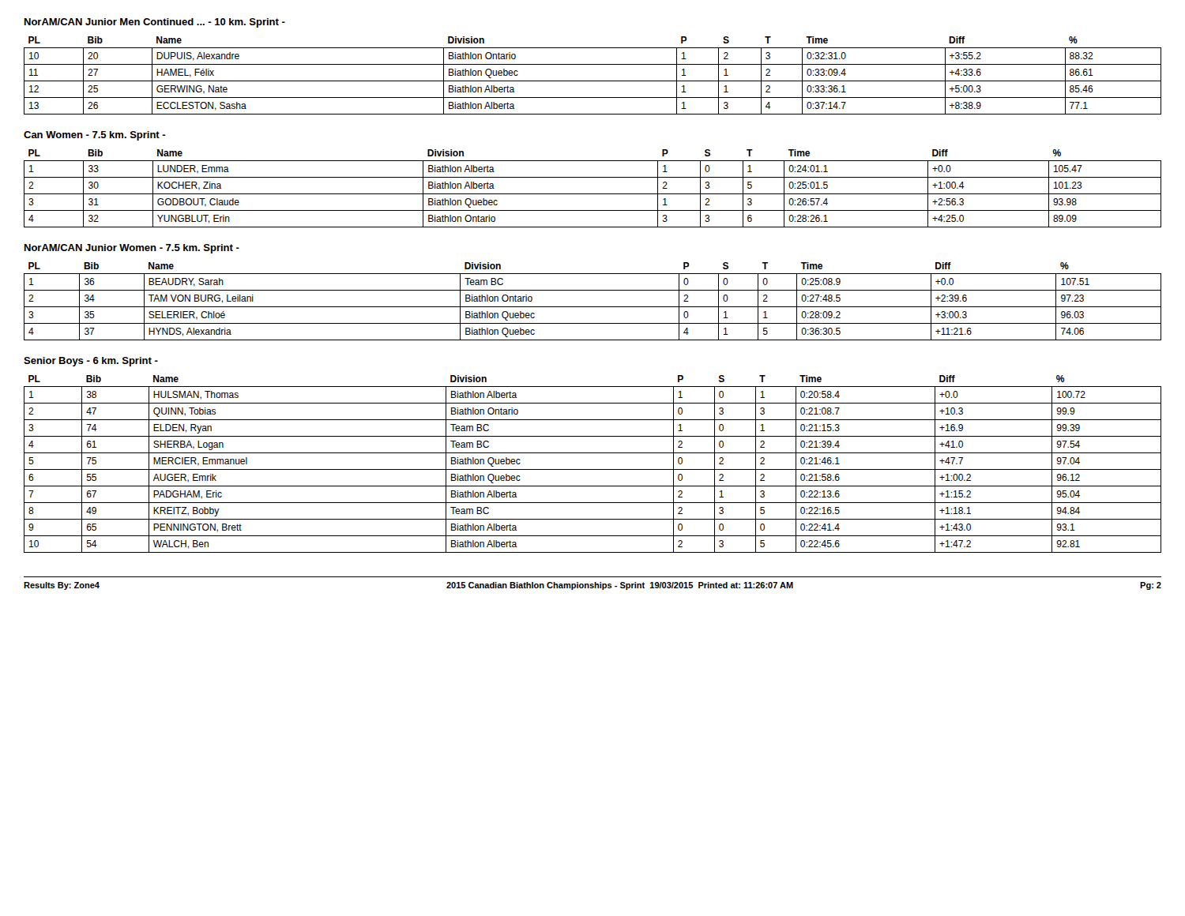NorAM/CAN Junior Men Continued ... - 10 km. Sprint -
| PL | Bib | Name | Division | P | S | T | Time | Diff | % |
| --- | --- | --- | --- | --- | --- | --- | --- | --- | --- |
| 10 | 20 | DUPUIS, Alexandre | Biathlon Ontario | 1 | 2 | 3 | 0:32:31.0 | +3:55.2 | 88.32 |
| 11 | 27 | HAMEL, Félix | Biathlon Quebec | 1 | 1 | 2 | 0:33:09.4 | +4:33.6 | 86.61 |
| 12 | 25 | GERWING, Nate | Biathlon Alberta | 1 | 1 | 2 | 0:33:36.1 | +5:00.3 | 85.46 |
| 13 | 26 | ECCLESTON, Sasha | Biathlon Alberta | 1 | 3 | 4 | 0:37:14.7 | +8:38.9 | 77.1 |
Can Women - 7.5 km. Sprint -
| PL | Bib | Name | Division | P | S | T | Time | Diff | % |
| --- | --- | --- | --- | --- | --- | --- | --- | --- | --- |
| 1 | 33 | LUNDER, Emma | Biathlon Alberta | 1 | 0 | 1 | 0:24:01.1 | +0.0 | 105.47 |
| 2 | 30 | KOCHER, Zina | Biathlon Alberta | 2 | 3 | 5 | 0:25:01.5 | +1:00.4 | 101.23 |
| 3 | 31 | GODBOUT, Claude | Biathlon Quebec | 1 | 2 | 3 | 0:26:57.4 | +2:56.3 | 93.98 |
| 4 | 32 | YUNGBLUT, Erin | Biathlon Ontario | 3 | 3 | 6 | 0:28:26.1 | +4:25.0 | 89.09 |
NorAM/CAN Junior Women - 7.5 km. Sprint -
| PL | Bib | Name | Division | P | S | T | Time | Diff | % |
| --- | --- | --- | --- | --- | --- | --- | --- | --- | --- |
| 1 | 36 | BEAUDRY, Sarah | Team BC | 0 | 0 | 0 | 0:25:08.9 | +0.0 | 107.51 |
| 2 | 34 | TAM VON BURG, Leilani | Biathlon Ontario | 2 | 0 | 2 | 0:27:48.5 | +2:39.6 | 97.23 |
| 3 | 35 | SELERIER, Chloé | Biathlon Quebec | 0 | 1 | 1 | 0:28:09.2 | +3:00.3 | 96.03 |
| 4 | 37 | HYNDS, Alexandria | Biathlon Quebec | 4 | 1 | 5 | 0:36:30.5 | +11:21.6 | 74.06 |
Senior Boys - 6 km. Sprint -
| PL | Bib | Name | Division | P | S | T | Time | Diff | % |
| --- | --- | --- | --- | --- | --- | --- | --- | --- | --- |
| 1 | 38 | HULSMAN, Thomas | Biathlon Alberta | 1 | 0 | 1 | 0:20:58.4 | +0.0 | 100.72 |
| 2 | 47 | QUINN, Tobias | Biathlon Ontario | 0 | 3 | 3 | 0:21:08.7 | +10.3 | 99.9 |
| 3 | 74 | ELDEN, Ryan | Team BC | 1 | 0 | 1 | 0:21:15.3 | +16.9 | 99.39 |
| 4 | 61 | SHERBA, Logan | Team BC | 2 | 0 | 2 | 0:21:39.4 | +41.0 | 97.54 |
| 5 | 75 | MERCIER, Emmanuel | Biathlon Quebec | 0 | 2 | 2 | 0:21:46.1 | +47.7 | 97.04 |
| 6 | 55 | AUGER, Emrik | Biathlon Quebec | 0 | 2 | 2 | 0:21:58.6 | +1:00.2 | 96.12 |
| 7 | 67 | PADGHAM, Eric | Biathlon Alberta | 2 | 1 | 3 | 0:22:13.6 | +1:15.2 | 95.04 |
| 8 | 49 | KREITZ, Bobby | Team BC | 2 | 3 | 5 | 0:22:16.5 | +1:18.1 | 94.84 |
| 9 | 65 | PENNINGTON, Brett | Biathlon Alberta | 0 | 0 | 0 | 0:22:41.4 | +1:43.0 | 93.1 |
| 10 | 54 | WALCH, Ben | Biathlon Alberta | 2 | 3 | 5 | 0:22:45.6 | +1:47.2 | 92.81 |
Results By: Zone4
2015 Canadian Biathlon Championships - Sprint 19/03/2015 Printed at: 11:26:07 AM
Pg: 2